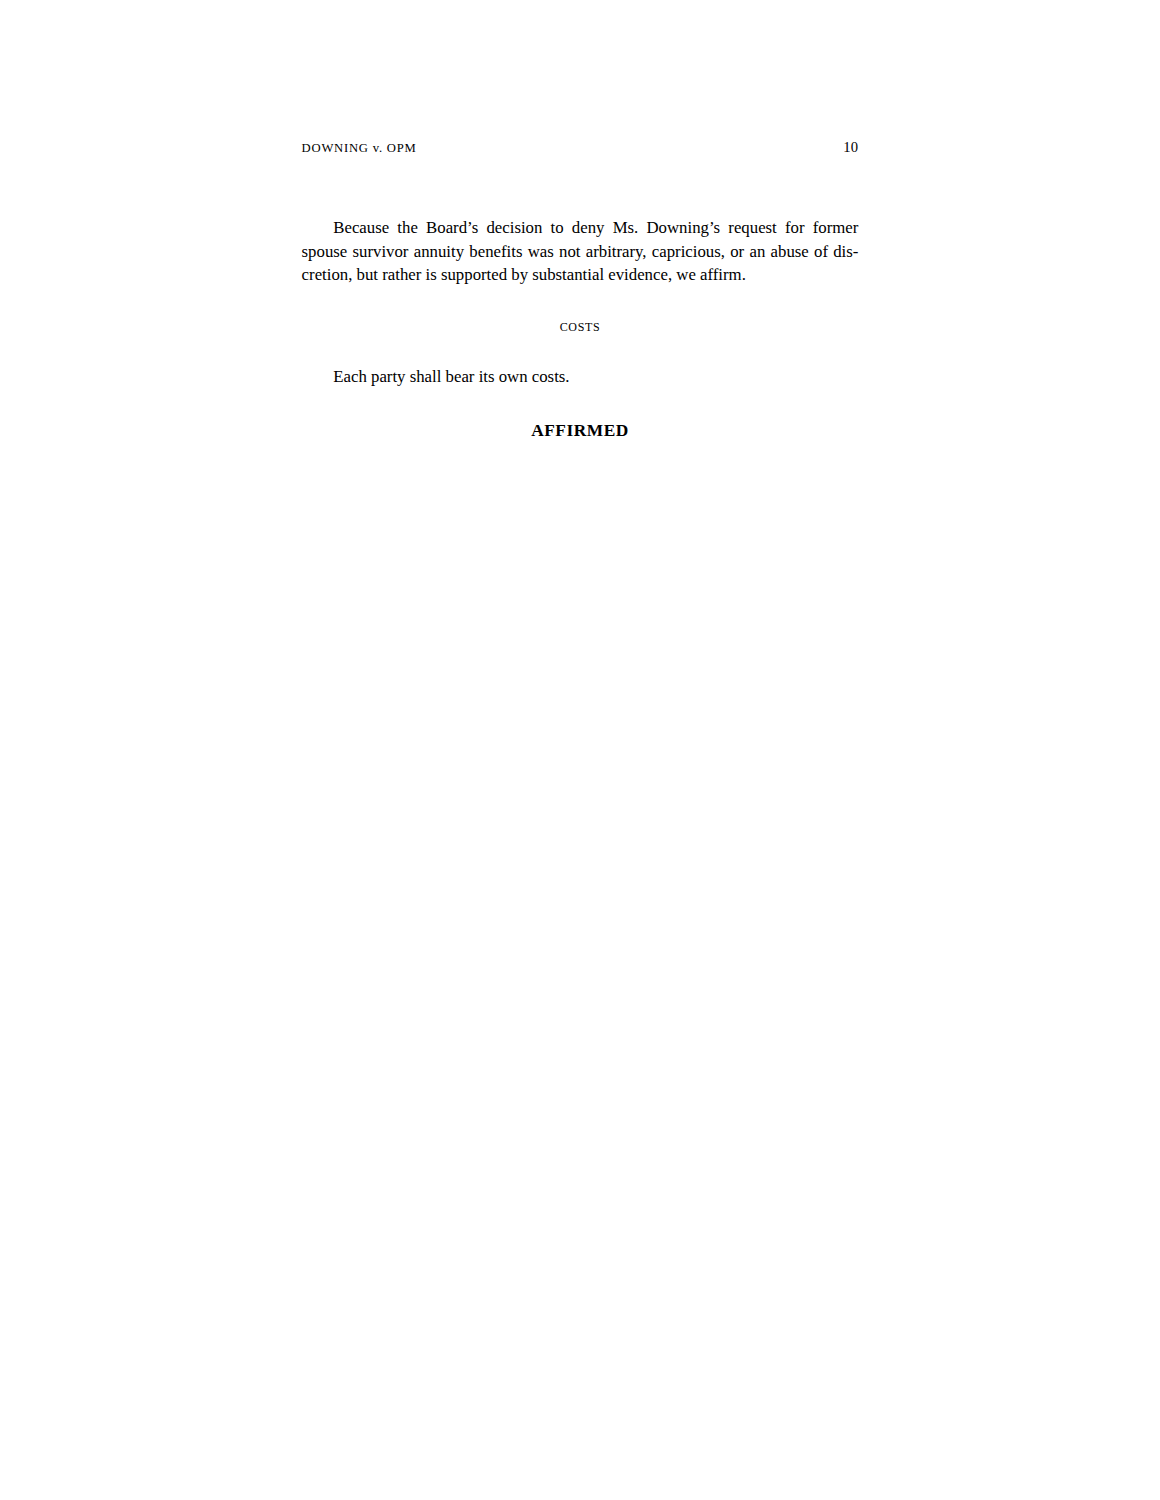Downing v. OPM 10
Because the Board’s decision to deny Ms. Downing’s request for former spouse survivor annuity benefits was not arbitrary, capricious, or an abuse of discretion, but rather is supported by substantial evidence, we affirm.
Costs
Each party shall bear its own costs.
AFFIRMED